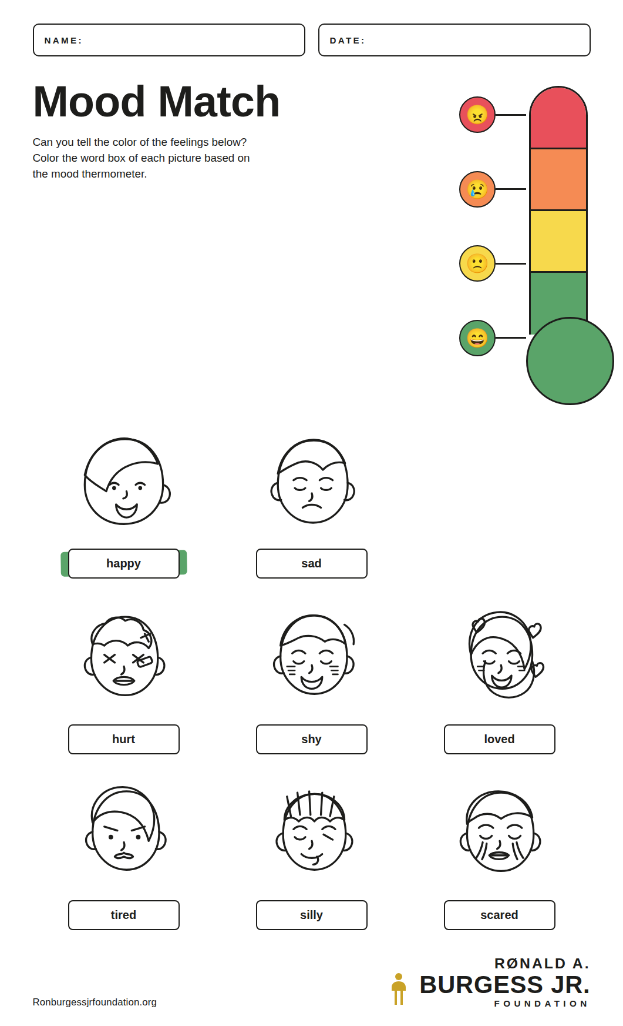NAME:
DATE:
Mood Match
Can you tell the color of the feelings below?
Color the word box of each picture based on
the mood thermometer.
😠
😢
🙁
😄
happy
sad
hurt
shy
loved
tired
silly
scared
Ronburgessjrfoundation.org
RØNALD A.
BURGESS JR.
FOUNDATION